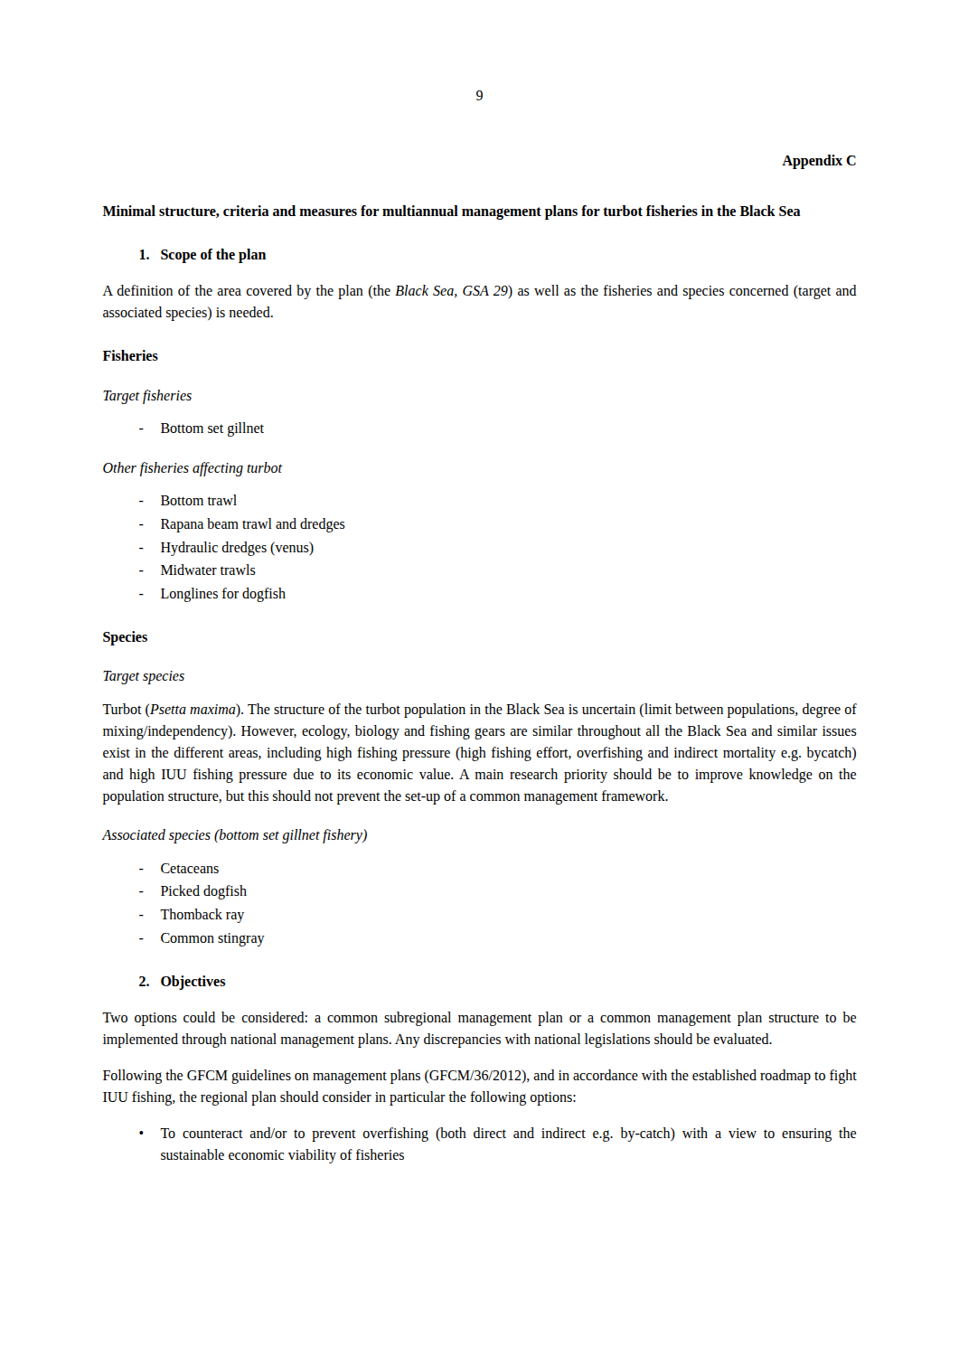9
Appendix C
Minimal structure, criteria and measures for multiannual management plans for turbot fisheries in the Black Sea
1. Scope of the plan
A definition of the area covered by the plan (the Black Sea, GSA 29) as well as the fisheries and species concerned (target and associated species) is needed.
Fisheries
Target fisheries
Bottom set gillnet
Other fisheries affecting turbot
Bottom trawl
Rapana beam trawl and dredges
Hydraulic dredges (venus)
Midwater trawls
Longlines for dogfish
Species
Target species
Turbot (Psetta maxima). The structure of the turbot population in the Black Sea is uncertain (limit between populations, degree of mixing/independency). However, ecology, biology and fishing gears are similar throughout all the Black Sea and similar issues exist in the different areas, including high fishing pressure (high fishing effort, overfishing and indirect mortality e.g. bycatch) and high IUU fishing pressure due to its economic value. A main research priority should be to improve knowledge on the population structure, but this should not prevent the set-up of a common management framework.
Associated species (bottom set gillnet fishery)
Cetaceans
Picked dogfish
Thomback ray
Common stingray
2. Objectives
Two options could be considered: a common subregional management plan or a common management plan structure to be implemented through national management plans. Any discrepancies with national legislations should be evaluated.
Following the GFCM guidelines on management plans (GFCM/36/2012), and in accordance with the established roadmap to fight IUU fishing, the regional plan should consider in particular the following options:
To counteract and/or to prevent overfishing (both direct and indirect e.g. by-catch) with a view to ensuring the sustainable economic viability of fisheries